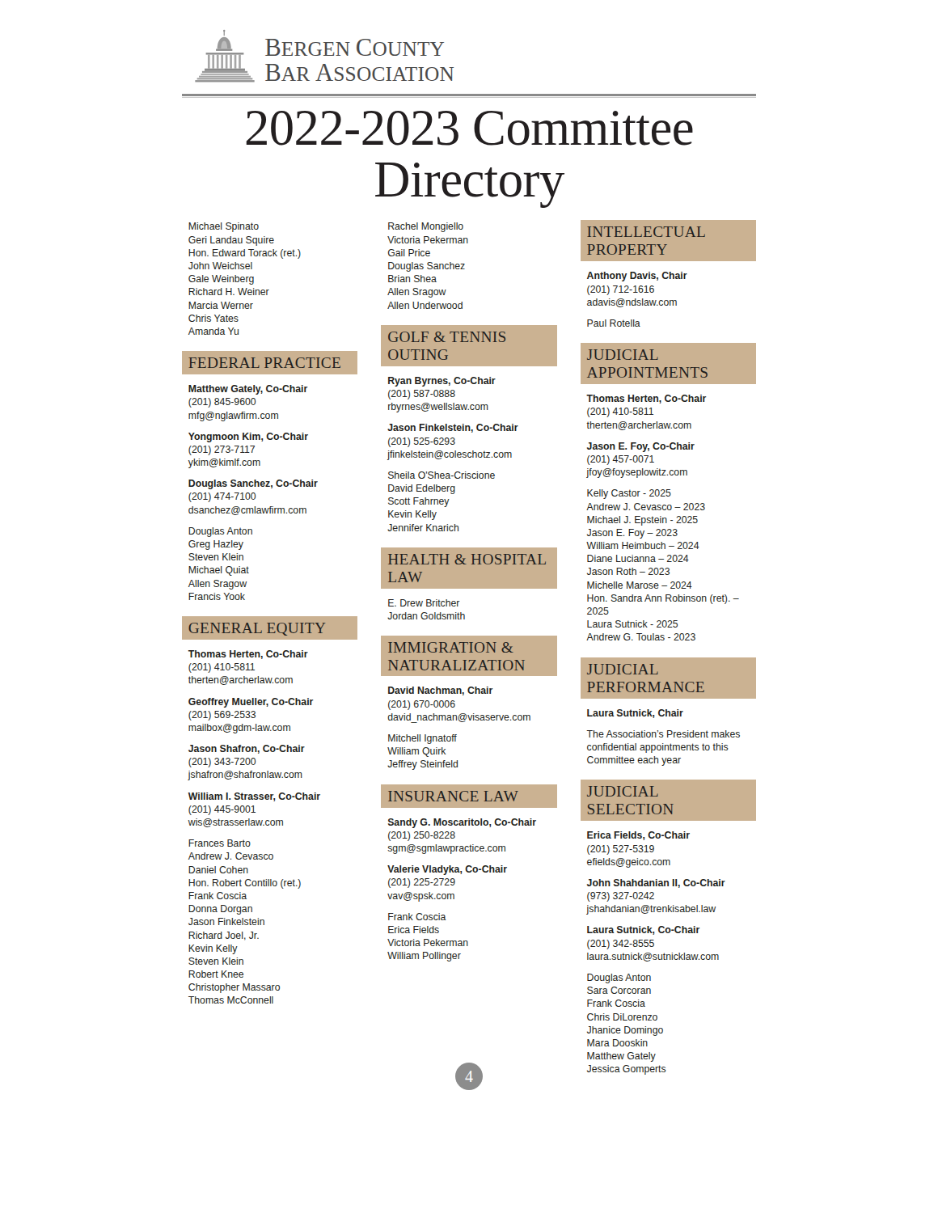BERGEN COUNTY BAR ASSOCIATION
2022-2023 Committee Directory
Michael Spinato
Geri Landau Squire
Hon. Edward Torack (ret.)
John Weichsel
Gale Weinberg
Richard H. Weiner
Marcia Werner
Chris Yates
Amanda Yu
FEDERAL PRACTICE
Matthew Gately, Co-Chair
(201) 845-9600
mfg@nglawfirm.com
Yongmoon Kim, Co-Chair
(201) 273-7117
ykim@kimlf.com
Douglas Sanchez, Co-Chair
(201) 474-7100
dsanchez@cmlawfirm.com
Douglas Anton
Greg Hazley
Steven Klein
Michael Quiat
Allen Sragow
Francis Yook
GENERAL EQUITY
Thomas Herten, Co-Chair
(201) 410-5811
therten@archerlaw.com
Geoffrey Mueller, Co-Chair
(201) 569-2533
mailbox@gdm-law.com
Jason Shafron, Co-Chair
(201) 343-7200
jshafron@shafronlaw.com
William I. Strasser, Co-Chair
(201) 445-9001
wis@strasserlaw.com
Frances Barto
Andrew J. Cevasco
Daniel Cohen
Hon. Robert Contillo (ret.)
Frank Coscia
Donna Dorgan
Jason Finkelstein
Richard Joel, Jr.
Kevin Kelly
Steven Klein
Robert Knee
Christopher Massaro
Thomas McConnell
Rachel Mongiello
Victoria Pekerman
Gail Price
Douglas Sanchez
Brian Shea
Allen Sragow
Allen Underwood
GOLF & TENNIS OUTING
Ryan Byrnes, Co-Chair
(201) 587-0888
rbyrnes@wellslaw.com
Jason Finkelstein, Co-Chair
(201) 525-6293
jfinkelstein@coleschotz.com
Sheila O'Shea-Criscione
David Edelberg
Scott Fahrney
Kevin Kelly
Jennifer Knarich
HEALTH & HOSPITAL LAW
E. Drew Britcher
Jordan Goldsmith
IMMIGRATION &
NATURALIZATION
David Nachman, Chair
(201) 670-0006
david_nachman@visaserve.com
Mitchell Ignatoff
William Quirk
Jeffrey Steinfeld
INSURANCE LAW
Sandy G. Moscaritolo, Co-Chair
(201) 250-8228
sgm@sgmlawpractice.com
Valerie Vladyka, Co-Chair
(201) 225-2729
vav@spsk.com
Frank Coscia
Erica Fields
Victoria Pekerman
William Pollinger
INTELLECTUAL PROPERTY
Anthony Davis, Chair
(201) 712-1616
adavis@ndslaw.com
Paul Rotella
JUDICIAL APPOINTMENTS
Thomas Herten, Co-Chair
(201) 410-5811
therten@archerlaw.com
Jason E. Foy, Co-Chair
(201) 457-0071
jfoy@foyseplowitz.com
Kelly Castor - 2025
Andrew J. Cevasco – 2023
Michael J. Epstein - 2025
Jason E. Foy – 2023
William Heimbuch – 2024
Diane Lucianna – 2024
Jason Roth – 2023
Michelle Marose – 2024
Hon. Sandra Ann Robinson (ret). – 2025
Laura Sutnick - 2025
Andrew G. Toulas - 2023
JUDICIAL PERFORMANCE
Laura Sutnick, Chair
The Association’s President makes confidential appointments to this Committee each year
JUDICIAL SELECTION
Erica Fields, Co-Chair
(201) 527-5319
efields@geico.com
John Shahdanian II, Co-Chair
(973) 327-0242
jshahdanian@trenkisabel.law
Laura Sutnick, Co-Chair
(201) 342-8555
laura.sutnick@sutnicklaw.com
Douglas Anton
Sara Corcoran
Frank Coscia
Chris DiLorenzo
Jhanice Domingo
Mara Dooskin
Matthew Gately
Jessica Gomperts
4